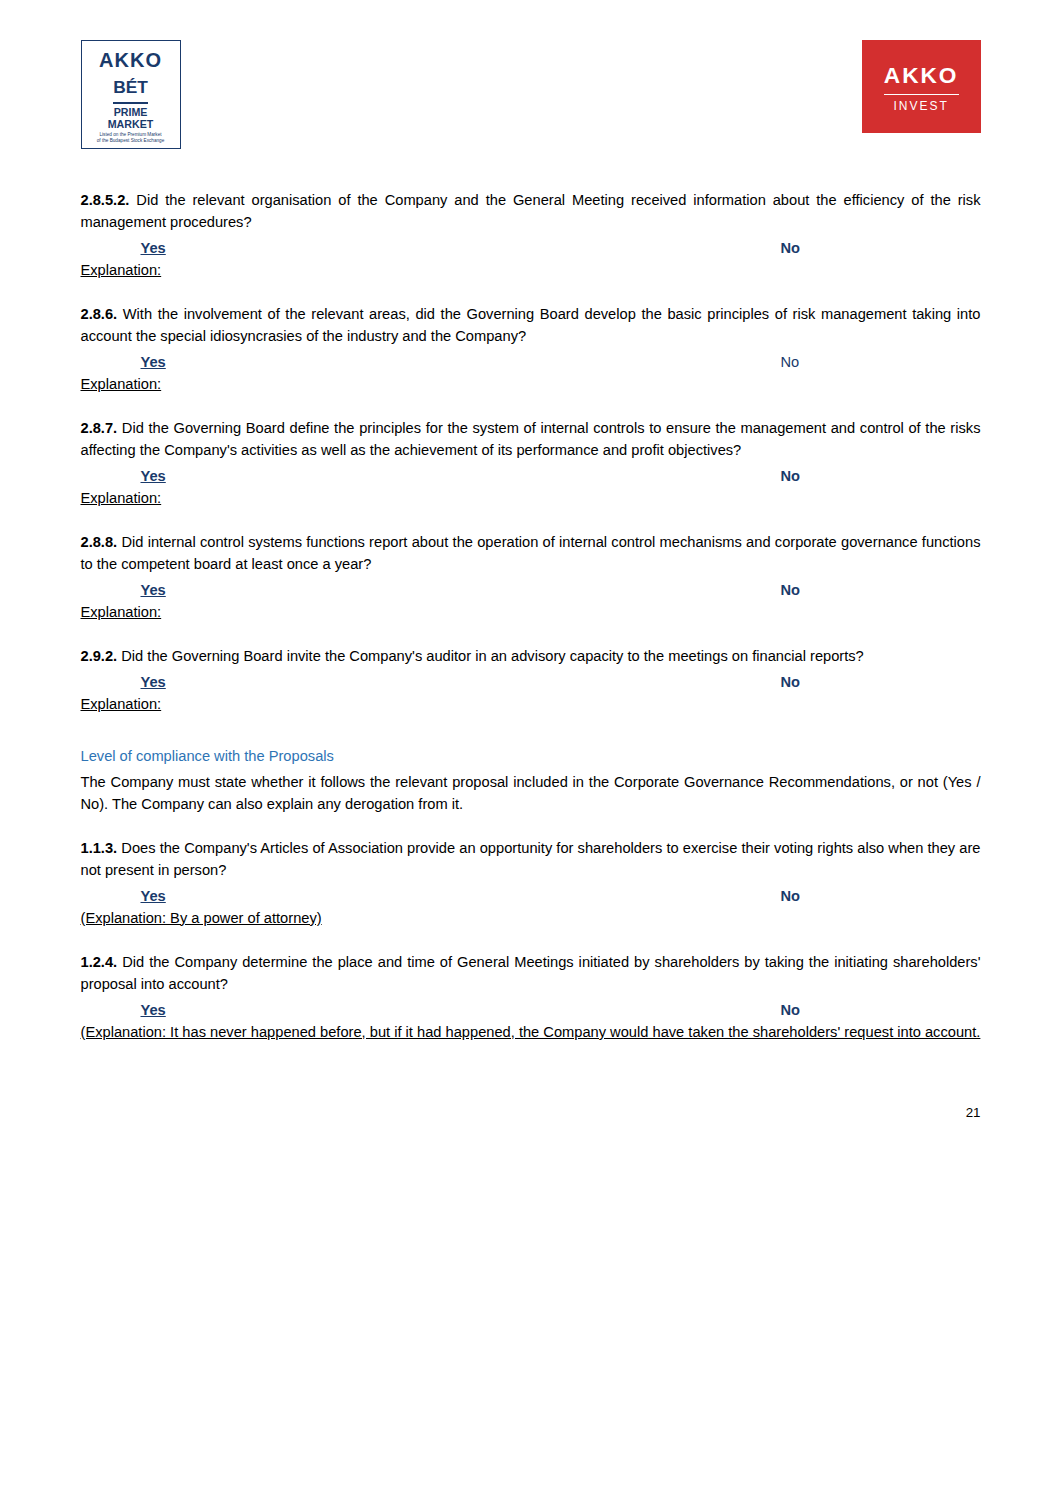AKKO
BÉT
PRIME
MARKET
Listed on the Premium Market
of the Budapest Stock Exchange
AKKO
INVEST
2.8.5.2. Did the relevant organisation of the Company and the General Meeting received information about the efficiency of the risk management procedures?
Yes No
Explanation:
2.8.6. With the involvement of the relevant areas, did the Governing Board develop the basic principles of risk management taking into account the special idiosyncrasies of the industry and the Company?
Yes No
Explanation:
2.8.7. Did the Governing Board define the principles for the system of internal controls to ensure the management and control of the risks affecting the Company's activities as well as the achievement of its performance and profit objectives?
Yes No
Explanation:
2.8.8. Did internal control systems functions report about the operation of internal control mechanisms and corporate governance functions to the competent board at least once a year?
Yes No
Explanation:
2.9.2. Did the Governing Board invite the Company's auditor in an advisory capacity to the meetings on financial reports?
Yes No
Explanation:
Level of compliance with the Proposals
The Company must state whether it follows the relevant proposal included in the Corporate Governance Recommendations, or not (Yes / No). The Company can also explain any derogation from it.
1.1.3. Does the Company's Articles of Association provide an opportunity for shareholders to exercise their voting rights also when they are not present in person?
Yes No
(Explanation: By a power of attorney)
1.2.4. Did the Company determine the place and time of General Meetings initiated by shareholders by taking the initiating shareholders' proposal into account?
Yes No
(Explanation: It has never happened before, but if it had happened, the Company would have taken the shareholders' request into account.
21